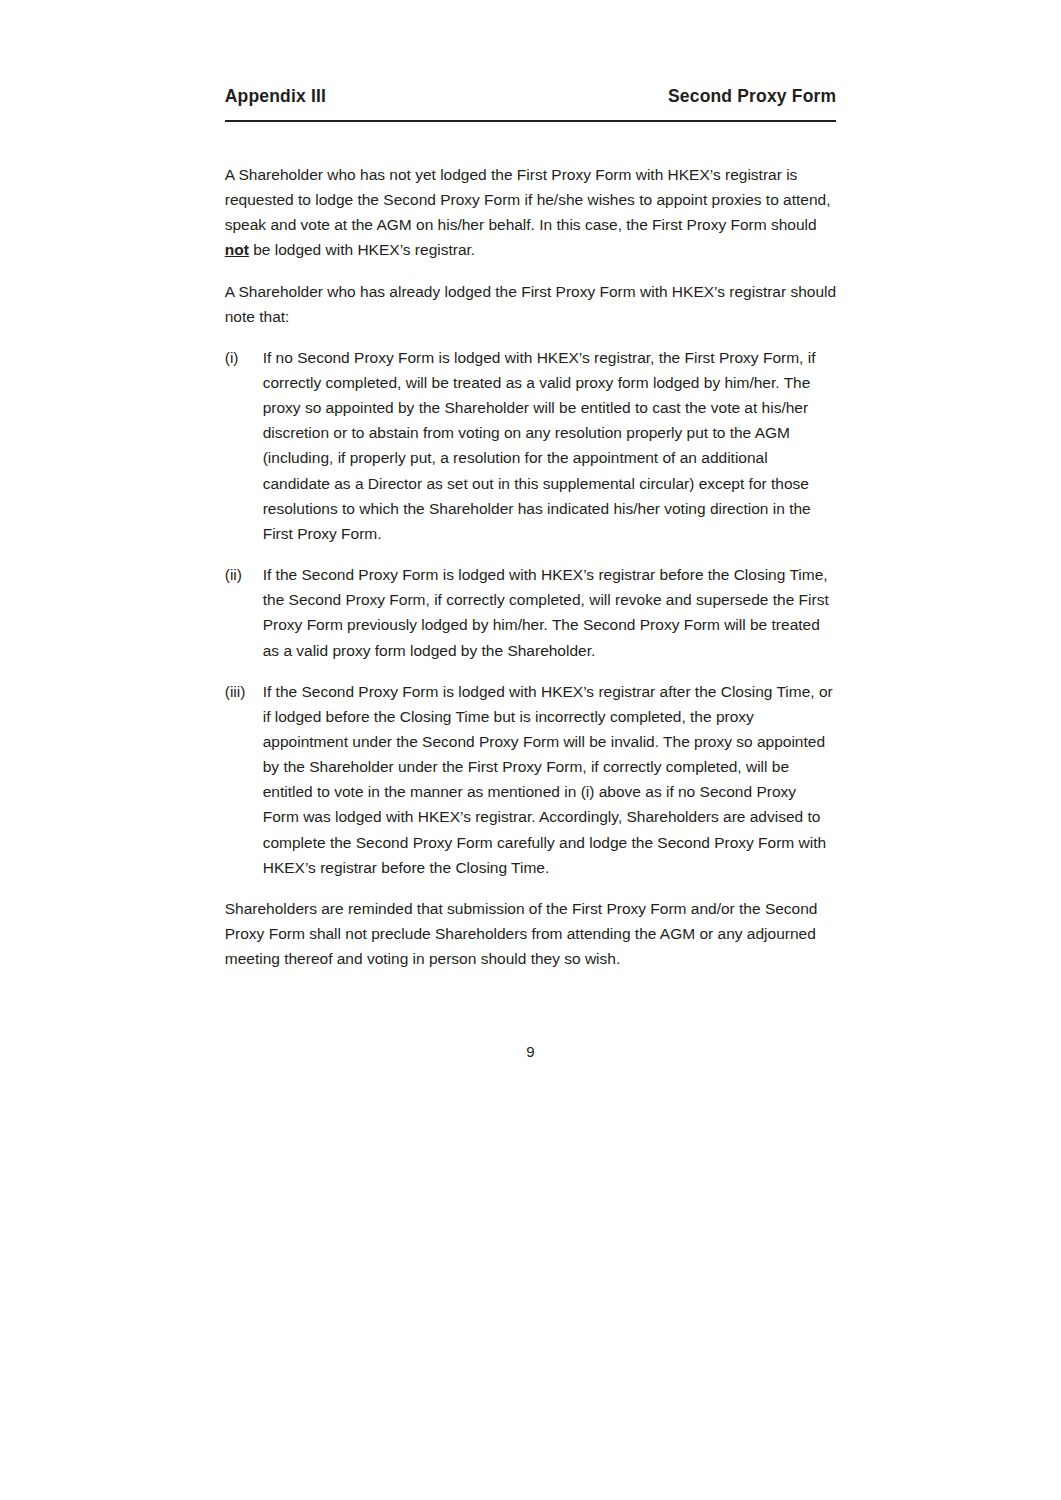Appendix III
Second Proxy Form
A Shareholder who has not yet lodged the First Proxy Form with HKEX’s registrar is requested to lodge the Second Proxy Form if he/she wishes to appoint proxies to attend, speak and vote at the AGM on his/her behalf. In this case, the First Proxy Form should not be lodged with HKEX’s registrar.
A Shareholder who has already lodged the First Proxy Form with HKEX’s registrar should note that:
(i) If no Second Proxy Form is lodged with HKEX’s registrar, the First Proxy Form, if correctly completed, will be treated as a valid proxy form lodged by him/her. The proxy so appointed by the Shareholder will be entitled to cast the vote at his/her discretion or to abstain from voting on any resolution properly put to the AGM (including, if properly put, a resolution for the appointment of an additional candidate as a Director as set out in this supplemental circular) except for those resolutions to which the Shareholder has indicated his/her voting direction in the First Proxy Form.
(ii) If the Second Proxy Form is lodged with HKEX’s registrar before the Closing Time, the Second Proxy Form, if correctly completed, will revoke and supersede the First Proxy Form previously lodged by him/her. The Second Proxy Form will be treated as a valid proxy form lodged by the Shareholder.
(iii) If the Second Proxy Form is lodged with HKEX’s registrar after the Closing Time, or if lodged before the Closing Time but is incorrectly completed, the proxy appointment under the Second Proxy Form will be invalid. The proxy so appointed by the Shareholder under the First Proxy Form, if correctly completed, will be entitled to vote in the manner as mentioned in (i) above as if no Second Proxy Form was lodged with HKEX’s registrar. Accordingly, Shareholders are advised to complete the Second Proxy Form carefully and lodge the Second Proxy Form with HKEX’s registrar before the Closing Time.
Shareholders are reminded that submission of the First Proxy Form and/or the Second Proxy Form shall not preclude Shareholders from attending the AGM or any adjourned meeting thereof and voting in person should they so wish.
9